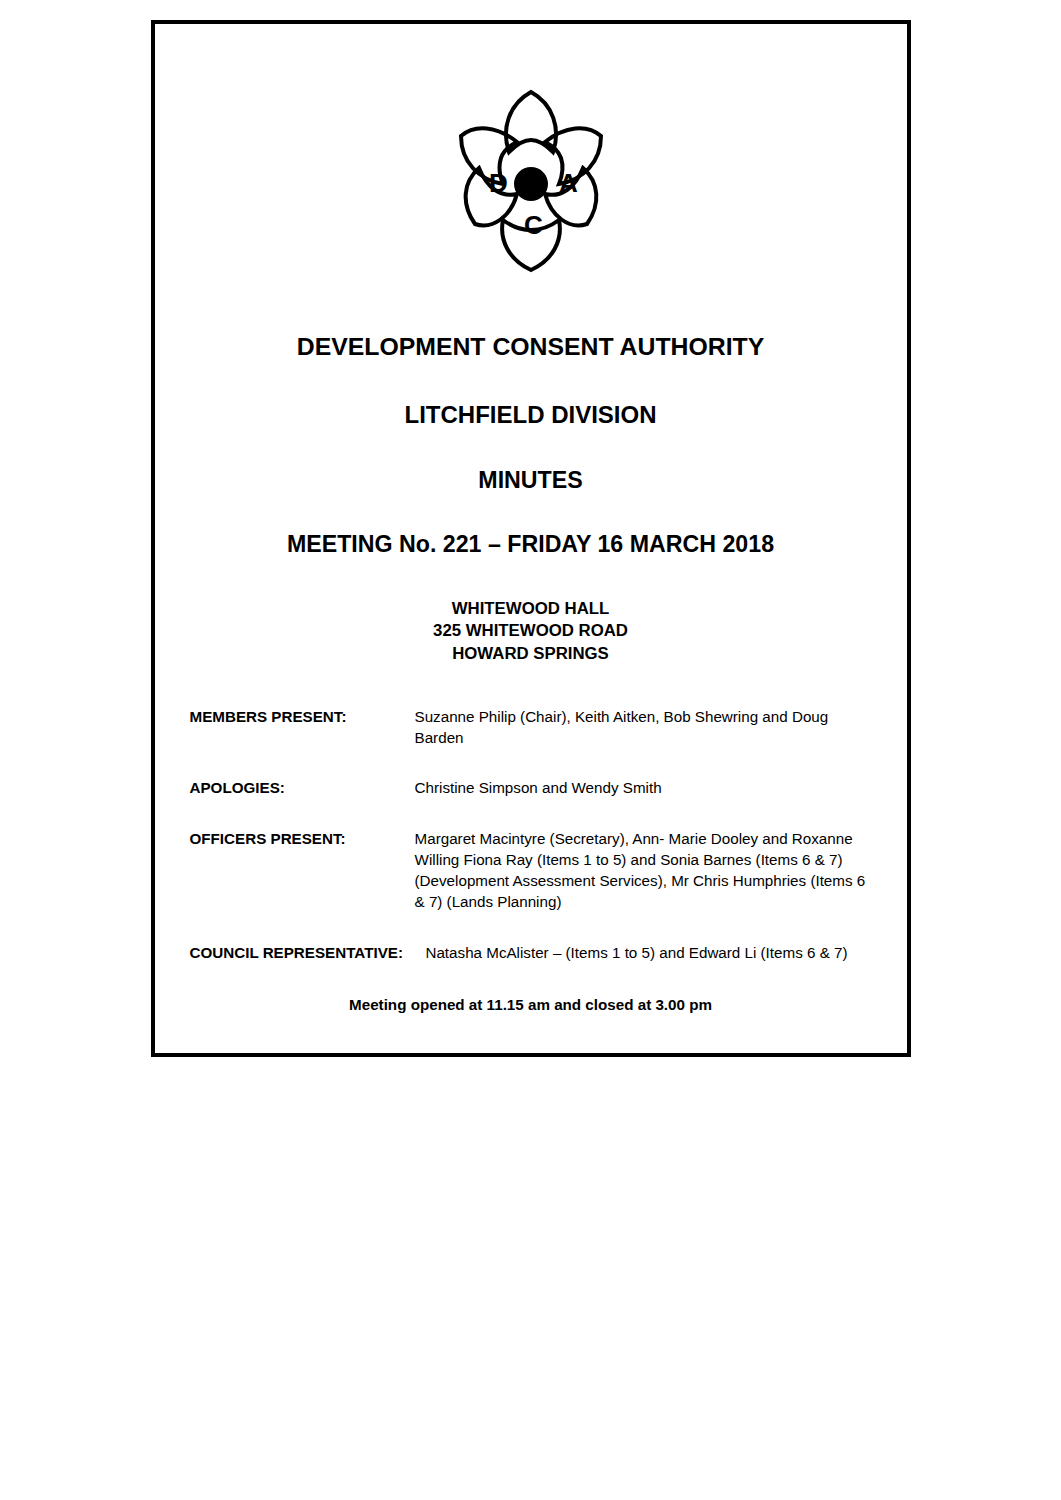D A C
DEVELOPMENT CONSENT AUTHORITY
LITCHFIELD DIVISION
MINUTES
MEETING No. 221 – FRIDAY 16 MARCH 2018
WHITEWOOD HALL
325 WHITEWOOD ROAD
HOWARD SPRINGS
| MEMBERS PRESENT: | Suzanne Philip (Chair), Keith Aitken, Bob Shewring and Doug Barden |
| APOLOGIES: | Christine Simpson and Wendy Smith |
| OFFICERS PRESENT: | Margaret Macintyre (Secretary), Ann- Marie Dooley and Roxanne Willing Fiona Ray (Items 1 to 5) and Sonia Barnes (Items 6 & 7) (Development Assessment Services), Mr Chris Humphries (Items 6 & 7) (Lands Planning) |
COUNCIL REPRESENTATIVE: Natasha McAlister – (Items 1 to 5) and Edward Li (Items 6 & 7)
Meeting opened at 11.15 am and closed at 3.00 pm